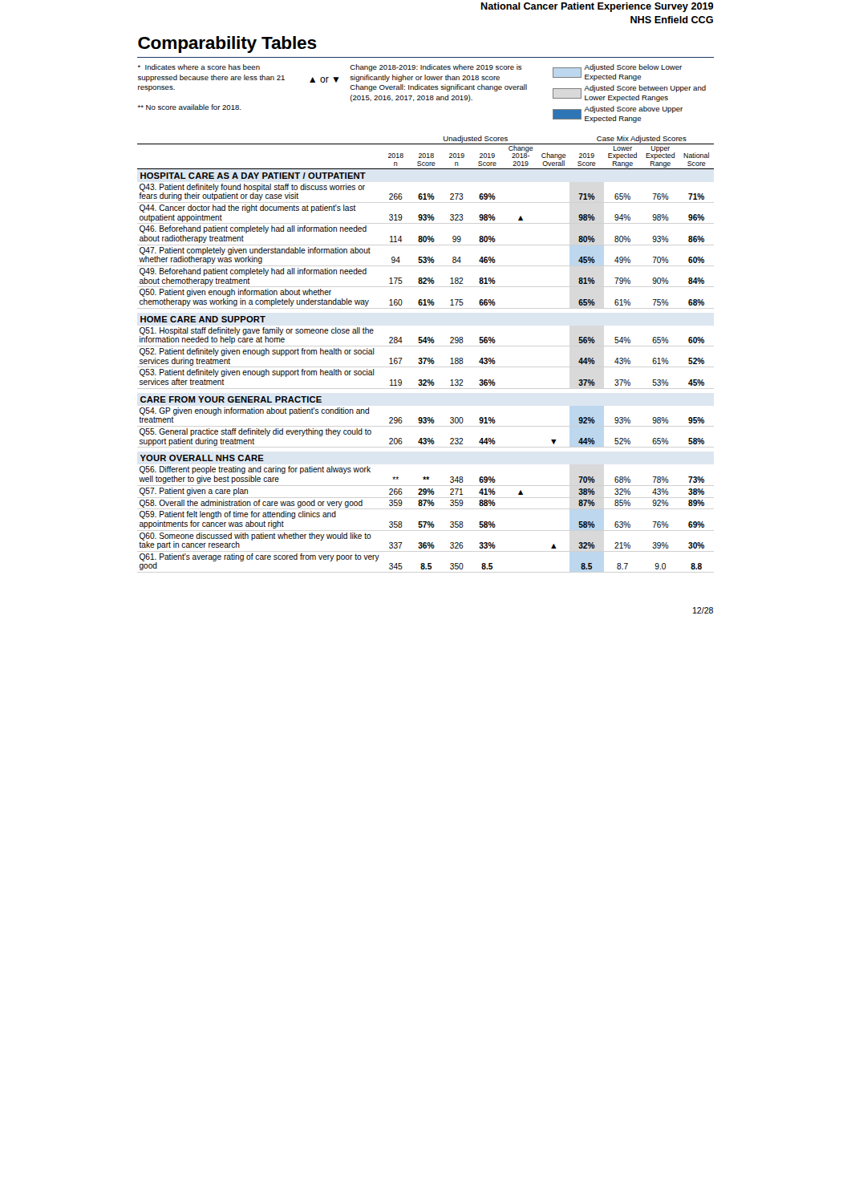National Cancer Patient Experience Survey 2019
NHS Enfield CCG
Comparability Tables
* Indicates where a score has been suppressed because there are less than 21 responses.
** No score available for 2018.
▲ or ▼
Change 2018-2019: Indicates where 2019 score is significantly higher or lower than 2018 score
Change Overall: Indicates significant change overall (2015, 2016, 2017, 2018 and 2019).
Adjusted Score below Lower Expected Range
Adjusted Score between Upper and Lower Expected Ranges
Adjusted Score above Upper Expected Range
| | Unadjusted Scores | Case Mix Adjusted Scores |
| --- | --- | --- |
| | 2018 n | 2018 Score | 2019 n | 2019 Score | Change 2018- 2019 | Change Overall | 2019 Score | Lower Expected Range | Upper Expected Range | National Score |
| HOSPITAL CARE AS A DAY PATIENT / OUTPATIENT |
| Q43. Patient definitely found hospital staff to discuss worries or fears during their outpatient or day case visit | 266 | 61% | 273 | 69% | | | 71% | 65% | 76% | 71% |
| Q44. Cancer doctor had the right documents at patient's last outpatient appointment | 319 | 93% | 323 | 98% | ▲ | | 98% | 94% | 98% | 96% |
| Q46. Beforehand patient completely had all information needed about radiotherapy treatment | 114 | 80% | 99 | 80% | | | 80% | 80% | 93% | 86% |
| Q47. Patient completely given understandable information about whether radiotherapy was working | 94 | 53% | 84 | 46% | | | 45% | 49% | 70% | 60% |
| Q49. Beforehand patient completely had all information needed about chemotherapy treatment | 175 | 82% | 182 | 81% | | | 81% | 79% | 90% | 84% |
| Q50. Patient given enough information about whether chemotherapy was working in a completely understandable way | 160 | 61% | 175 | 66% | | | 65% | 61% | 75% | 68% |
| HOME CARE AND SUPPORT |
| Q51. Hospital staff definitely gave family or someone close all the information needed to help care at home | 284 | 54% | 298 | 56% | | | 56% | 54% | 65% | 60% |
| Q52. Patient definitely given enough support from health or social services during treatment | 167 | 37% | 188 | 43% | | | 44% | 43% | 61% | 52% |
| Q53. Patient definitely given enough support from health or social services after treatment | 119 | 32% | 132 | 36% | | | 37% | 37% | 53% | 45% |
| CARE FROM YOUR GENERAL PRACTICE |
| Q54. GP given enough information about patient's condition and treatment | 296 | 93% | 300 | 91% | | | 92% | 93% | 98% | 95% |
| Q55. General practice staff definitely did everything they could to support patient during treatment | 206 | 43% | 232 | 44% | | ▼ | 44% | 52% | 65% | 58% |
| YOUR OVERALL NHS CARE |
| Q56. Different people treating and caring for patient always work well together to give best possible care | ** | ** | 348 | 69% | | | 70% | 68% | 78% | 73% |
| Q57. Patient given a care plan | 266 | 29% | 271 | 41% | ▲ | | 38% | 32% | 43% | 38% |
| Q58. Overall the administration of care was good or very good | 359 | 87% | 359 | 88% | | | 87% | 85% | 92% | 89% |
| Q59. Patient felt length of time for attending clinics and appointments for cancer was about right | 358 | 57% | 358 | 58% | | | 58% | 63% | 76% | 69% |
| Q60. Someone discussed with patient whether they would like to take part in cancer research | 337 | 36% | 326 | 33% | | ▲ | 32% | 21% | 39% | 30% |
| Q61. Patient's average rating of care scored from very poor to very good | 345 | 8.5 | 350 | 8.5 | | | 8.5 | 8.7 | 9.0 | 8.8 |
12/28